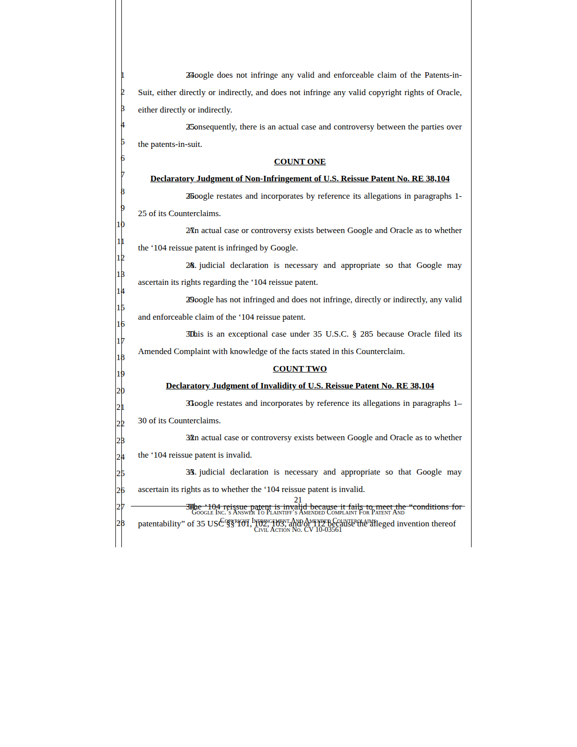1
2
3
4
5
6
7
8
9
10
11
12
13
14
15
16
17
18
19
20
21
22
23
24
25
26
27
28
24. Google does not infringe any valid and enforceable claim of the Patents-in-Suit, either directly or indirectly, and does not infringe any valid copyright rights of Oracle, either directly or indirectly.
25. Consequently, there is an actual case and controversy between the parties over the patents-in-suit.
COUNT ONE
Declaratory Judgment of Non-Infringement of U.S. Reissue Patent No. RE 38,104
26. Google restates and incorporates by reference its allegations in paragraphs 1-25 of its Counterclaims.
27. An actual case or controversy exists between Google and Oracle as to whether the ‘104 reissue patent is infringed by Google.
28. A judicial declaration is necessary and appropriate so that Google may ascertain its rights regarding the ‘104 reissue patent.
29. Google has not infringed and does not infringe, directly or indirectly, any valid and enforceable claim of the ‘104 reissue patent.
30. This is an exceptional case under 35 U.S.C. § 285 because Oracle filed its Amended Complaint with knowledge of the facts stated in this Counterclaim.
COUNT TWO
Declaratory Judgment of Invalidity of U.S. Reissue Patent No. RE 38,104
31. Google restates and incorporates by reference its allegations in paragraphs 1–30 of its Counterclaims.
32. An actual case or controversy exists between Google and Oracle as to whether the ‘104 reissue patent is invalid.
33. A judicial declaration is necessary and appropriate so that Google may ascertain its rights as to whether the ‘104 reissue patent is invalid.
34. The ‘104 reissue patent is invalid because it fails to meet the “conditions for patentability” of 35 USC §§ 101, 102, 103, and/or 112 because the alleged invention thereof
21
Google Inc.’s Answer To Plaintiff’s Amended Complaint For Patent And
Copyright Infringement And Amended Counterclaims
Civil Action No. CV 10-03561